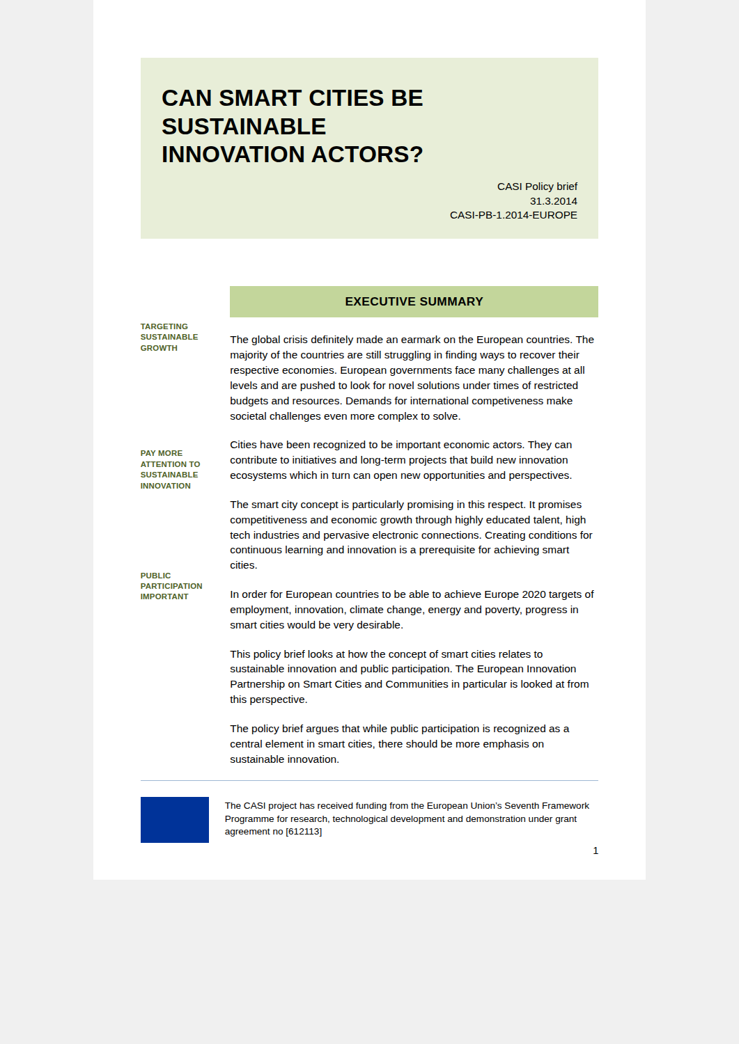Can smart cities be sustainable
innovation actors?
CASI Policy brief
31.3.2014
CASI-PB-1.2014-EUROPE
Targeting sustainable growth
Pay more attention to sustainable innovation
Public participation important
Executive summary
The global crisis definitely made an earmark on the European countries. The majority of the countries are still struggling in finding ways to recover their respective economies. European governments face many challenges at all levels and are pushed to look for novel solutions under times of restricted budgets and resources. Demands for international competiveness make societal challenges even more complex to solve.
Cities have been recognized to be important economic actors. They can contribute to initiatives and long-term projects that build new innovation ecosystems which in turn can open new opportunities and perspectives.
The smart city concept is particularly promising in this respect. It promises competitiveness and economic growth through highly educated talent, high tech industries and pervasive electronic connections. Creating conditions for continuous learning and innovation is a prerequisite for achieving smart cities.
In order for European countries to be able to achieve Europe 2020 targets of employment, innovation, climate change, energy and poverty, progress in smart cities would be very desirable.
This policy brief looks at how the concept of smart cities relates to sustainable innovation and public participation. The European Innovation Partnership on Smart Cities and Communities in particular is looked at from this perspective.
The policy brief argues that while public participation is recognized as a central element in smart cities, there should be more emphasis on sustainable innovation.
The CASI project has received funding from the European Union’s Seventh Framework Programme for research, technological development and demonstration under grant agreement no [612113]
1